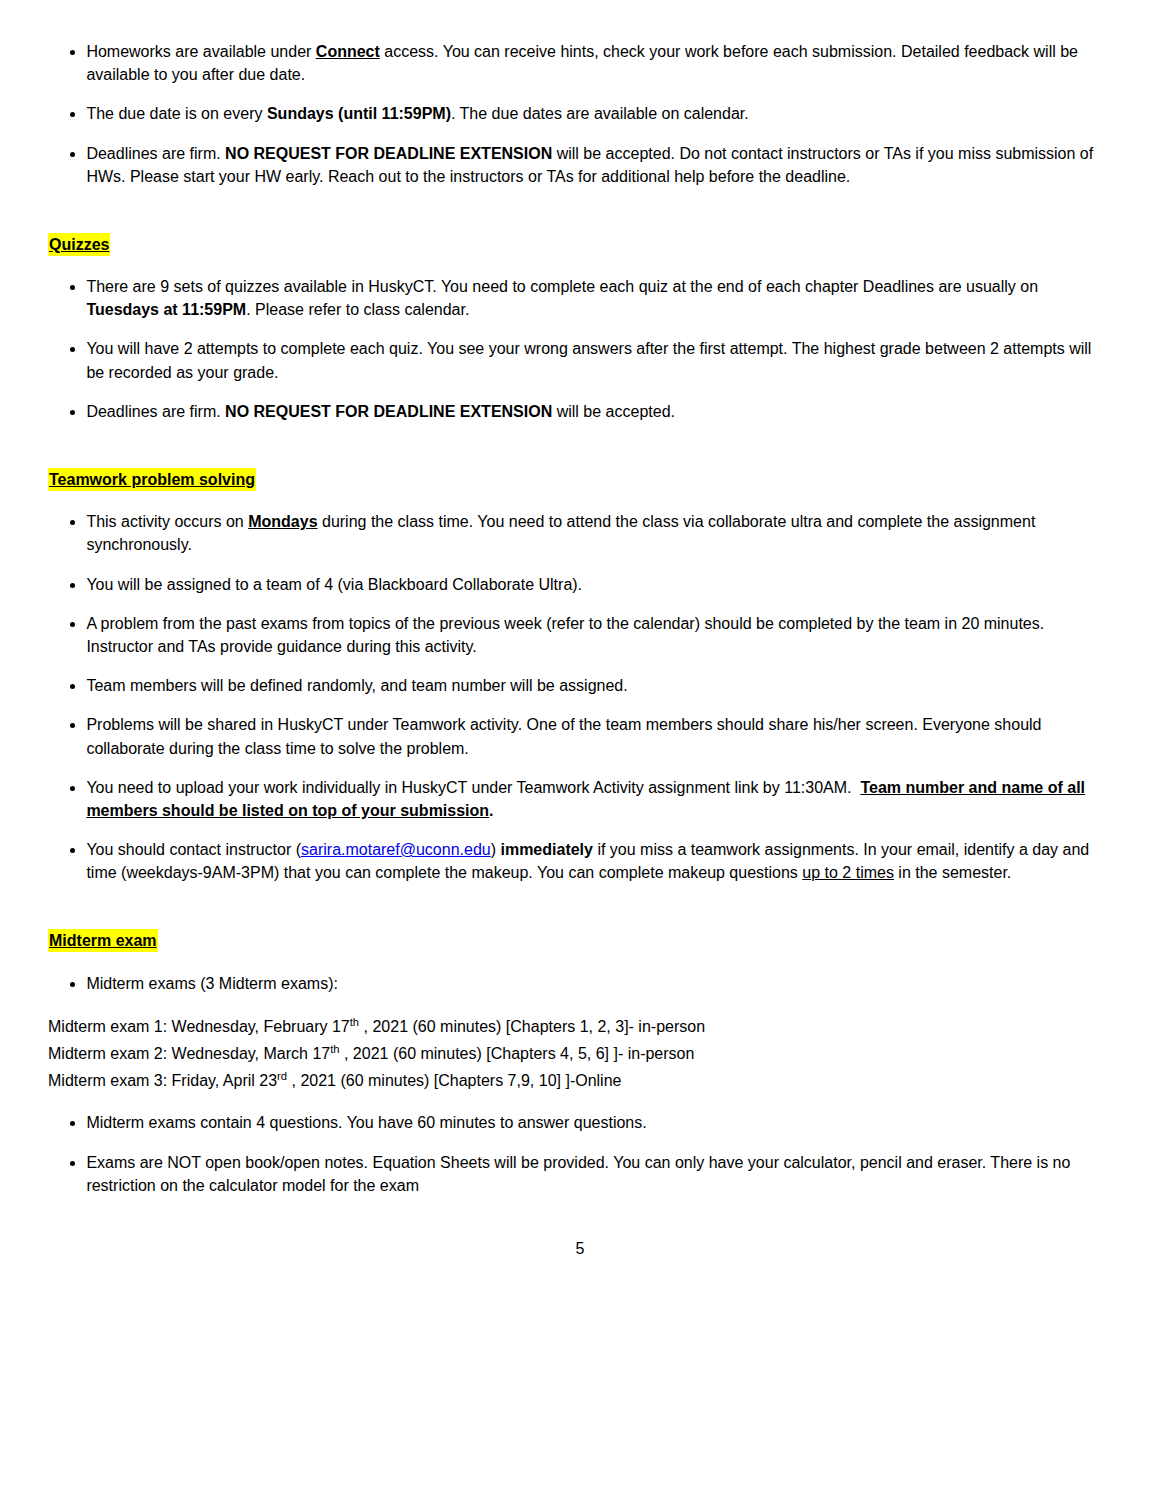Homeworks are available under Connect access. You can receive hints, check your work before each submission. Detailed feedback will be available to you after due date.
The due date is on every Sundays (until 11:59PM). The due dates are available on calendar.
Deadlines are firm. NO REQUEST FOR DEADLINE EXTENSION will be accepted. Do not contact instructors or TAs if you miss submission of HWs. Please start your HW early. Reach out to the instructors or TAs for additional help before the deadline.
Quizzes
There are 9 sets of quizzes available in HuskyCT. You need to complete each quiz at the end of each chapter Deadlines are usually on Tuesdays at 11:59PM. Please refer to class calendar.
You will have 2 attempts to complete each quiz. You see your wrong answers after the first attempt. The highest grade between 2 attempts will be recorded as your grade.
Deadlines are firm. NO REQUEST FOR DEADLINE EXTENSION will be accepted.
Teamwork problem solving
This activity occurs on Mondays during the class time. You need to attend the class via collaborate ultra and complete the assignment synchronously.
You will be assigned to a team of 4 (via Blackboard Collaborate Ultra).
A problem from the past exams from topics of the previous week (refer to the calendar) should be completed by the team in 20 minutes. Instructor and TAs provide guidance during this activity.
Team members will be defined randomly, and team number will be assigned.
Problems will be shared in HuskyCT under Teamwork activity. One of the team members should share his/her screen. Everyone should collaborate during the class time to solve the problem.
You need to upload your work individually in HuskyCT under Teamwork Activity assignment link by 11:30AM. Team number and name of all members should be listed on top of your submission.
You should contact instructor (sarira.motaref@uconn.edu) immediately if you miss a teamwork assignments. In your email, identify a day and time (weekdays-9AM-3PM) that you can complete the makeup. You can complete makeup questions up to 2 times in the semester.
Midterm exam
Midterm exams (3 Midterm exams):
Midterm exam 1: Wednesday, February 17th , 2021 (60 minutes) [Chapters 1, 2, 3]- in-person
Midterm exam 2: Wednesday, March 17th , 2021 (60 minutes) [Chapters 4, 5, 6] ]- in-person
Midterm exam 3: Friday, April 23rd , 2021 (60 minutes) [Chapters 7,9, 10] ]-Online
Midterm exams contain 4 questions. You have 60 minutes to answer questions.
Exams are NOT open book/open notes. Equation Sheets will be provided. You can only have your calculator, pencil and eraser. There is no restriction on the calculator model for the exam
5